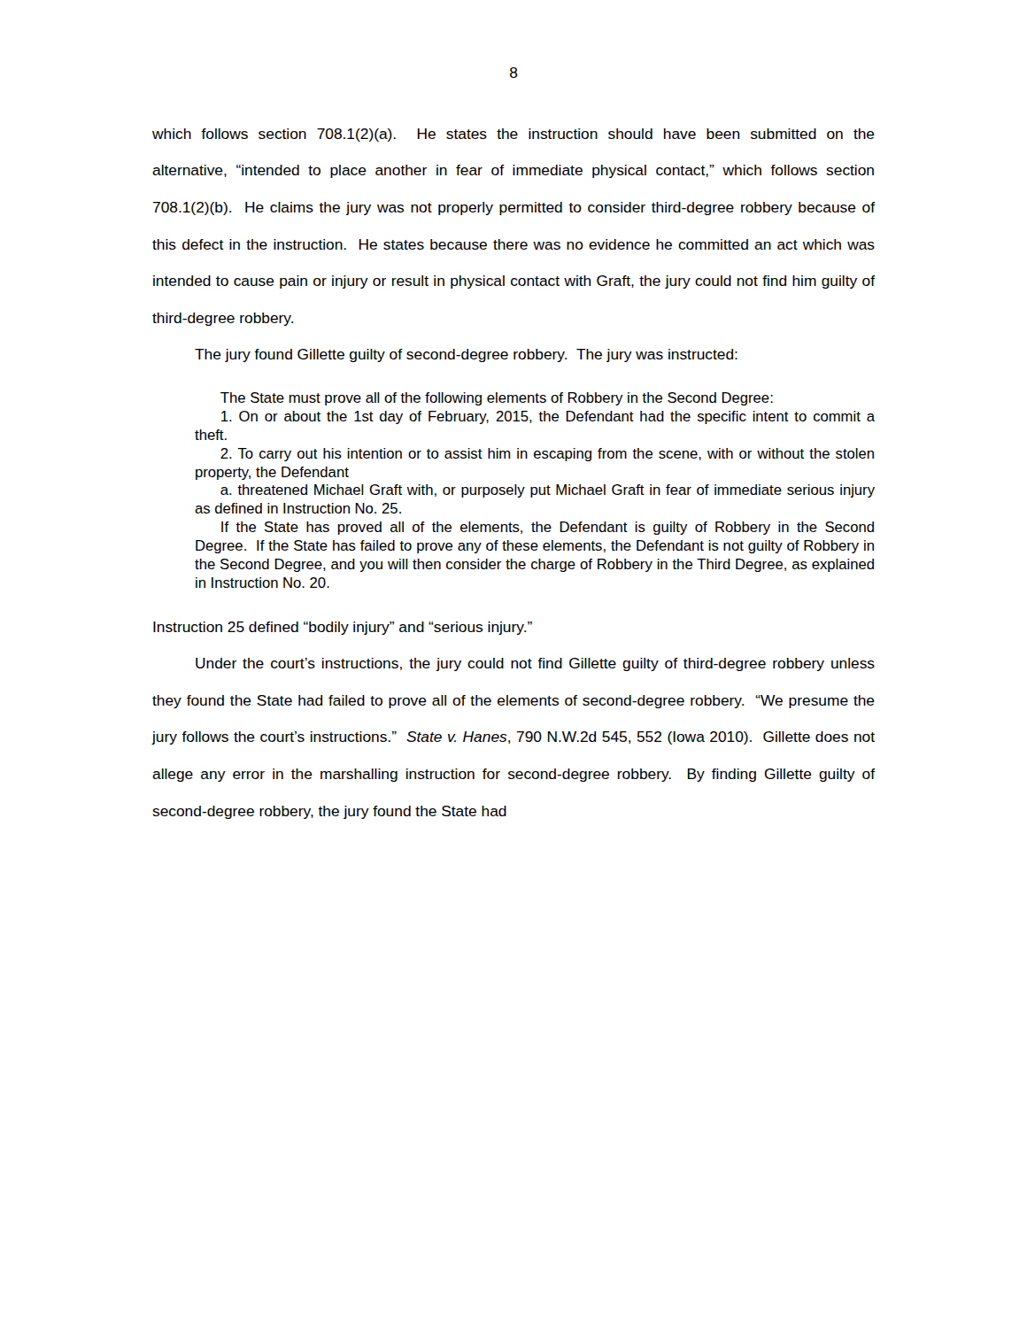8
which follows section 708.1(2)(a). He states the instruction should have been submitted on the alternative, “intended to place another in fear of immediate physical contact,” which follows section 708.1(2)(b). He claims the jury was not properly permitted to consider third-degree robbery because of this defect in the instruction. He states because there was no evidence he committed an act which was intended to cause pain or injury or result in physical contact with Graft, the jury could not find him guilty of third-degree robbery.
The jury found Gillette guilty of second-degree robbery. The jury was instructed:
The State must prove all of the following elements of Robbery in the Second Degree:
1. On or about the 1st day of February, 2015, the Defendant had the specific intent to commit a theft.
2. To carry out his intention or to assist him in escaping from the scene, with or without the stolen property, the Defendant
a. threatened Michael Graft with, or purposely put Michael Graft in fear of immediate serious injury as defined in Instruction No. 25.
If the State has proved all of the elements, the Defendant is guilty of Robbery in the Second Degree. If the State has failed to prove any of these elements, the Defendant is not guilty of Robbery in the Second Degree, and you will then consider the charge of Robbery in the Third Degree, as explained in Instruction No. 20.
Instruction 25 defined “bodily injury” and “serious injury.”
Under the court’s instructions, the jury could not find Gillette guilty of third-degree robbery unless they found the State had failed to prove all of the elements of second-degree robbery. “We presume the jury follows the court’s instructions.” State v. Hanes, 790 N.W.2d 545, 552 (Iowa 2010). Gillette does not allege any error in the marshalling instruction for second-degree robbery. By finding Gillette guilty of second-degree robbery, the jury found the State had